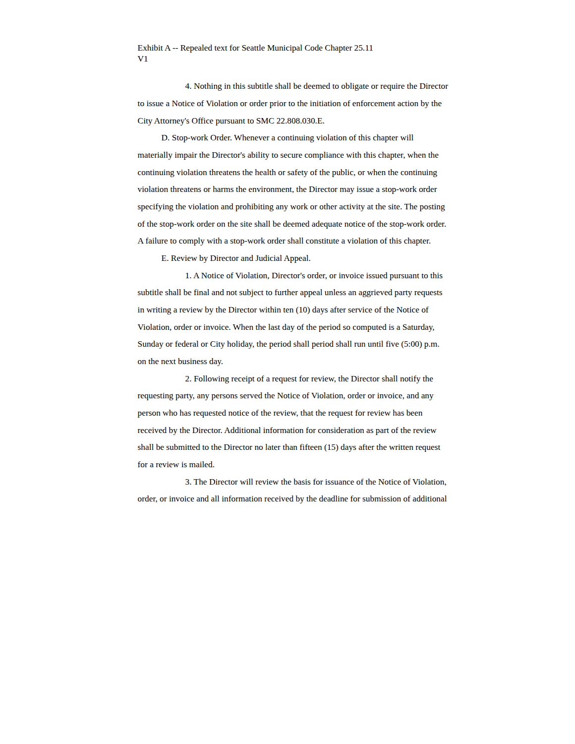Exhibit A -- Repealed text for Seattle Municipal Code Chapter 25.11
V1
4. Nothing in this subtitle shall be deemed to obligate or require the Director to issue a Notice of Violation or order prior to the initiation of enforcement action by the City Attorney's Office pursuant to SMC 22.808.030.E.
D. Stop-work Order. Whenever a continuing violation of this chapter will materially impair the Director's ability to secure compliance with this chapter, when the continuing violation threatens the health or safety of the public, or when the continuing violation threatens or harms the environment, the Director may issue a stop-work order specifying the violation and prohibiting any work or other activity at the site. The posting of the stop-work order on the site shall be deemed adequate notice of the stop-work order. A failure to comply with a stop-work order shall constitute a violation of this chapter.
E. Review by Director and Judicial Appeal.
1. A Notice of Violation, Director's order, or invoice issued pursuant to this subtitle shall be final and not subject to further appeal unless an aggrieved party requests in writing a review by the Director within ten (10) days after service of the Notice of Violation, order or invoice. When the last day of the period so computed is a Saturday, Sunday or federal or City holiday, the period shall period shall run until five (5:00) p.m. on the next business day.
2. Following receipt of a request for review, the Director shall notify the requesting party, any persons served the Notice of Violation, order or invoice, and any person who has requested notice of the review, that the request for review has been received by the Director. Additional information for consideration as part of the review shall be submitted to the Director no later than fifteen (15) days after the written request for a review is mailed.
3. The Director will review the basis for issuance of the Notice of Violation, order, or invoice and all information received by the deadline for submission of additional